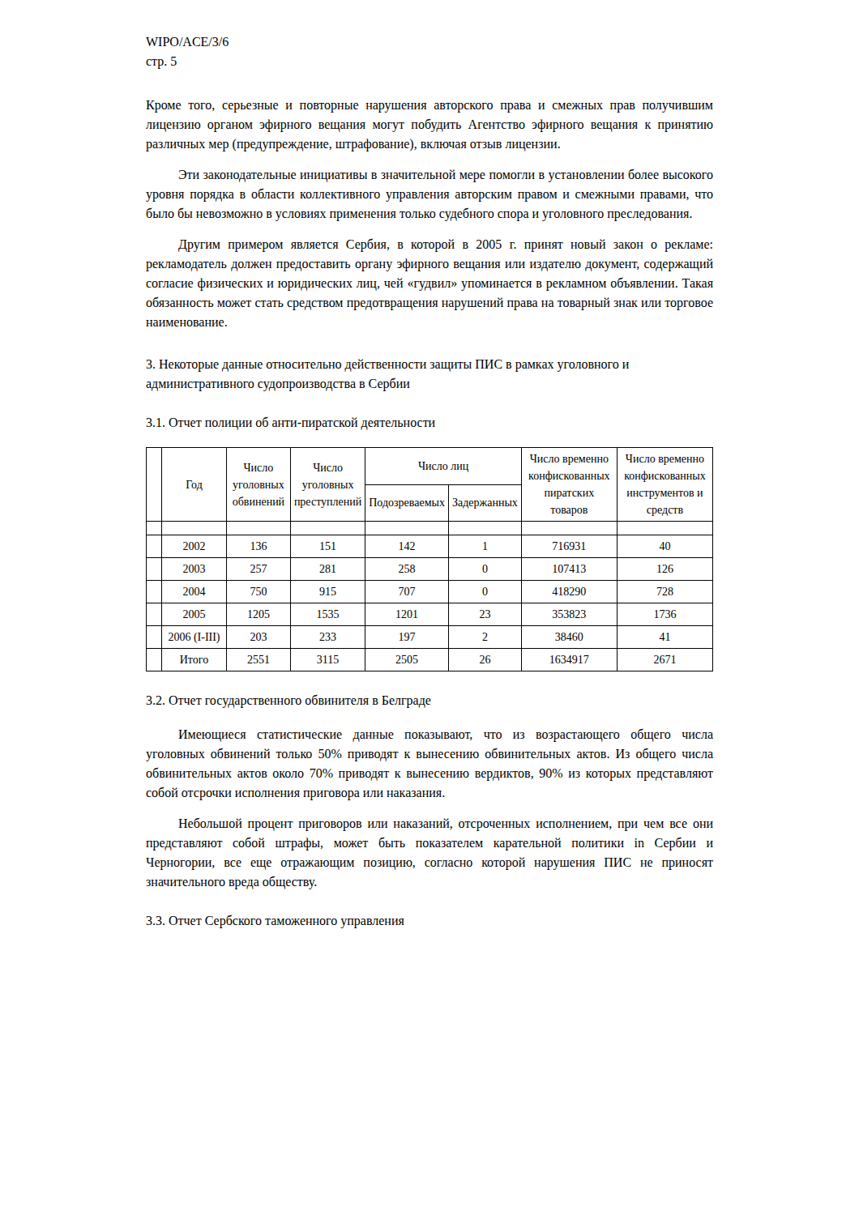WIPO/ACE/3/6
стр. 5
Кроме того, серьезные и повторные нарушения авторского права и смежных прав получившим лицензию органом эфирного вещания могут побудить Агентство эфирного вещания к принятию различных мер (предупреждение, штрафование), включая отзыв лицензии.
Эти законодательные инициативы в значительной мере помогли в установлении более высокого уровня порядка в области коллективного управления авторским правом и смежными правами, что было бы невозможно в условиях применения только судебного спора и уголовного преследования.
Другим примером является Сербия, в которой в 2005 г. принят новый закон о рекламе: рекламодатель должен предоставить органу эфирного вещания или издателю документ, содержащий согласие физических и юридических лиц, чей «гудвил» упоминается в рекламном объявлении. Такая обязанность может стать средством предотвращения нарушений права на товарный знак или торговое наименование.
3. Некоторые данные относительно действенности защиты ПИС в рамках уголовного и административного судопроизводства в Сербии
3.1. Отчет полиции об анти-пиратской деятельности
| | Год | Число уголовных обвинений | Число уголовных преступлений | Число лиц | Число временно конфискованных пиратских товаров | Число временно конфискованных инструментов и средств |
| --- | --- | --- | --- | --- | --- | --- |
| Подозреваемых | Задержанных |
| | 2002 | 136 | 151 | 142 | 1 | 716931 | 40 |
| | 2003 | 257 | 281 | 258 | 0 | 107413 | 126 |
| | 2004 | 750 | 915 | 707 | 0 | 418290 | 728 |
| | 2005 | 1205 | 1535 | 1201 | 23 | 353823 | 1736 |
| | 2006 (I-III) | 203 | 233 | 197 | 2 | 38460 | 41 |
| | Итого | 2551 | 3115 | 2505 | 26 | 1634917 | 2671 |
3.2. Отчет государственного обвинителя в Белграде
Имеющиеся статистические данные показывают, что из возрастающего общего числа уголовных обвинений только 50% приводят к вынесению обвинительных актов. Из общего числа обвинительных актов около 70% приводят к вынесению вердиктов, 90% из которых представляют собой отсрочки исполнения приговора или наказания.
Небольшой процент приговоров или наказаний, отсроченных исполнением, при чем все они представляют собой штрафы, может быть показателем карательной политики in Сербии и Черногории, все еще отражающим позицию, согласно которой нарушения ПИС не приносят значительного вреда обществу.
3.3. Отчет Сербского таможенного управления